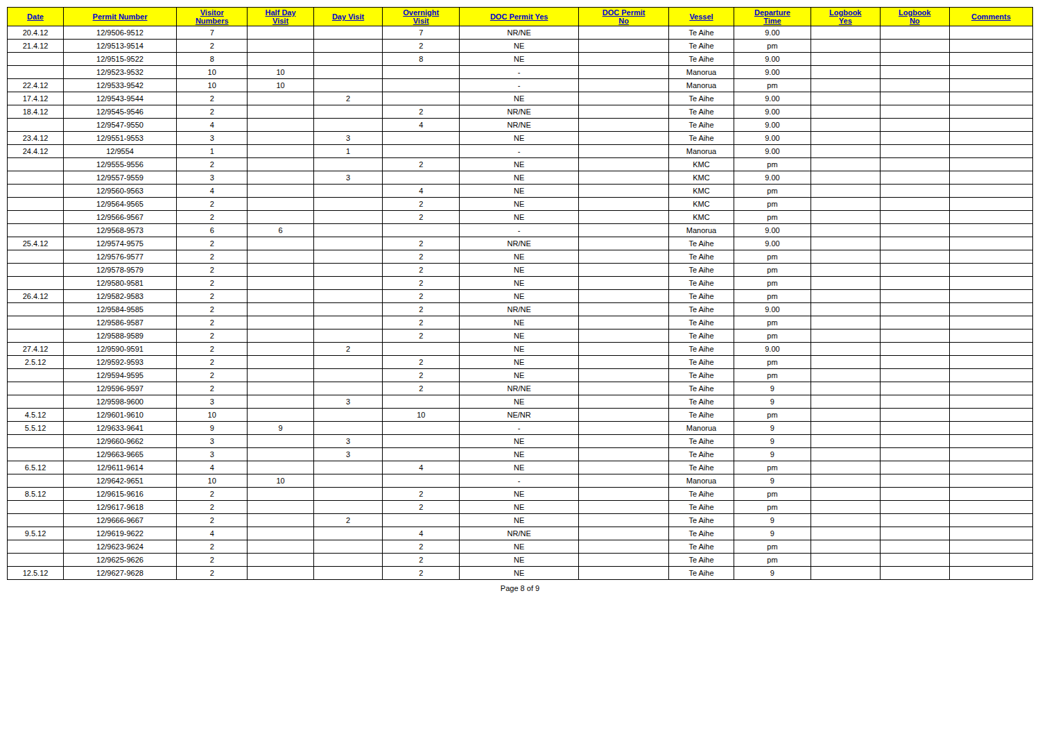| Date | Permit Number | Visitor Numbers | Half Day Visit | Day Visit | Overnight Visit | DOC Permit Yes | DOC Permit No | Vessel | Departure Time | Logbook Yes | Logbook No | Comments |
| --- | --- | --- | --- | --- | --- | --- | --- | --- | --- | --- | --- | --- |
| 20.4.12 | 12/9506-9512 | 7 | | | 7 | NR/NE | | Te Aihe | 9.00 | | | |
| 21.4.12 | 12/9513-9514 | 2 | | | 2 | NE | | Te Aihe | pm | | | |
| | 12/9515-9522 | 8 | | | 8 | NE | | Te Aihe | 9.00 | | | |
| | 12/9523-9532 | 10 | 10 | | | - | | Manorua | 9.00 | | | |
| 22.4.12 | 12/9533-9542 | 10 | 10 | | | - | | Manorua | pm | | | |
| 17.4.12 | 12/9543-9544 | 2 | | 2 | | NE | | Te Aihe | 9.00 | | | |
| 18.4.12 | 12/9545-9546 | 2 | | | 2 | NR/NE | | Te Aihe | 9.00 | | | |
| | 12/9547-9550 | 4 | | | 4 | NR/NE | | Te Aihe | 9.00 | | | |
| 23.4.12 | 12/9551-9553 | 3 | | 3 | | NE | | Te Aihe | 9.00 | | | |
| 24.4.12 | 12/9554 | 1 | | 1 | | - | | Manorua | 9.00 | | | |
| | 12/9555-9556 | 2 | | | 2 | NE | | KMC | pm | | | |
| | 12/9557-9559 | 3 | | 3 | | NE | | KMC | 9.00 | | | |
| | 12/9560-9563 | 4 | | | 4 | NE | | KMC | pm | | | |
| | 12/9564-9565 | 2 | | | 2 | NE | | KMC | pm | | | |
| | 12/9566-9567 | 2 | | | 2 | NE | | KMC | pm | | | |
| | 12/9568-9573 | 6 | 6 | | | - | | Manorua | 9.00 | | | |
| 25.4.12 | 12/9574-9575 | 2 | | | 2 | NR/NE | | Te Aihe | 9.00 | | | |
| | 12/9576-9577 | 2 | | | 2 | NE | | Te Aihe | pm | | | |
| | 12/9578-9579 | 2 | | | 2 | NE | | Te Aihe | pm | | | |
| | 12/9580-9581 | 2 | | | 2 | NE | | Te Aihe | pm | | | |
| 26.4.12 | 12/9582-9583 | 2 | | | 2 | NE | | Te Aihe | pm | | | |
| | 12/9584-9585 | 2 | | | 2 | NR/NE | | Te Aihe | 9.00 | | | |
| | 12/9586-9587 | 2 | | | 2 | NE | | Te Aihe | pm | | | |
| | 12/9588-9589 | 2 | | | 2 | NE | | Te Aihe | pm | | | |
| 27.4.12 | 12/9590-9591 | 2 | | 2 | | NE | | Te Aihe | 9.00 | | | |
| 2.5.12 | 12/9592-9593 | 2 | | | 2 | NE | | Te Aihe | pm | | | |
| | 12/9594-9595 | 2 | | | 2 | NE | | Te Aihe | pm | | | |
| | 12/9596-9597 | 2 | | | 2 | NR/NE | | Te Aihe | 9 | | | |
| | 12/9598-9600 | 3 | | 3 | | NE | | Te Aihe | 9 | | | |
| 4.5.12 | 12/9601-9610 | 10 | | | 10 | NE/NR | | Te Aihe | pm | | | |
| 5.5.12 | 12/9633-9641 | 9 | 9 | | | - | | Manorua | 9 | | | |
| | 12/9660-9662 | 3 | | 3 | | NE | | Te Aihe | 9 | | | |
| | 12/9663-9665 | 3 | | 3 | | NE | | Te Aihe | 9 | | | |
| 6.5.12 | 12/9611-9614 | 4 | | | 4 | NE | | Te Aihe | pm | | | |
| | 12/9642-9651 | 10 | 10 | | | - | | Manorua | 9 | | | |
| 8.5.12 | 12/9615-9616 | 2 | | | 2 | NE | | Te Aihe | pm | | | |
| | 12/9617-9618 | 2 | | | 2 | NE | | Te Aihe | pm | | | |
| | 12/9666-9667 | 2 | | 2 | | NE | | Te Aihe | 9 | | | |
| 9.5.12 | 12/9619-9622 | 4 | | | 4 | NR/NE | | Te Aihe | 9 | | | |
| | 12/9623-9624 | 2 | | | 2 | NE | | Te Aihe | pm | | | |
| | 12/9625-9626 | 2 | | | 2 | NE | | Te Aihe | pm | | | |
| 12.5.12 | 12/9627-9628 | 2 | | | 2 | NE | | Te Aihe | 9 | | | |
Page 8 of 9